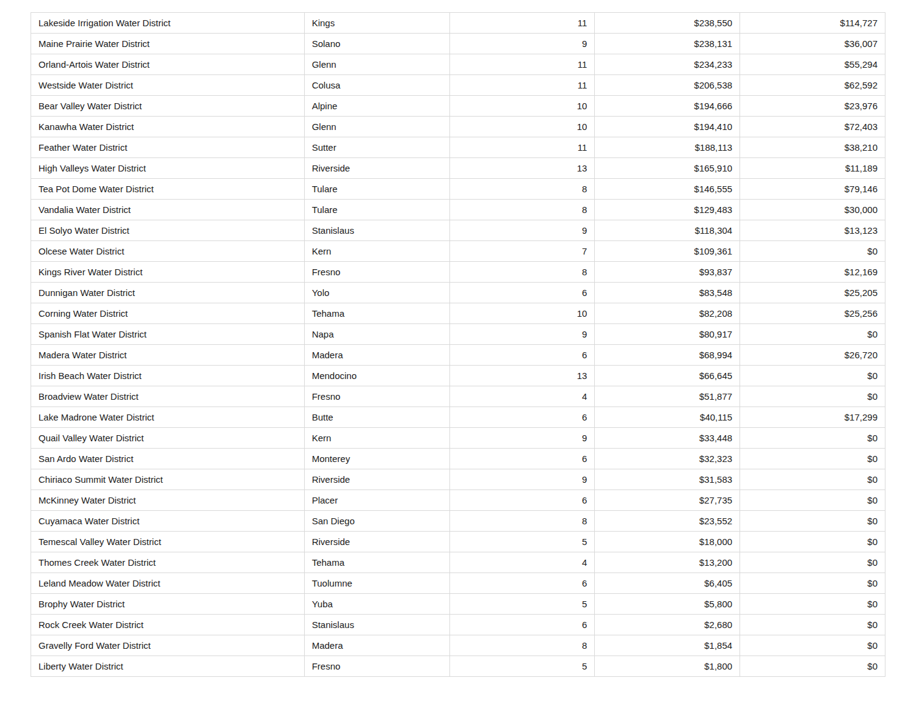| Lakeside Irrigation Water District | Kings | 11 | $238,550 | $114,727 |
| Maine Prairie Water District | Solano | 9 | $238,131 | $36,007 |
| Orland-Artois Water District | Glenn | 11 | $234,233 | $55,294 |
| Westside Water District | Colusa | 11 | $206,538 | $62,592 |
| Bear Valley Water District | Alpine | 10 | $194,666 | $23,976 |
| Kanawha Water District | Glenn | 10 | $194,410 | $72,403 |
| Feather Water District | Sutter | 11 | $188,113 | $38,210 |
| High Valleys Water District | Riverside | 13 | $165,910 | $11,189 |
| Tea Pot Dome Water District | Tulare | 8 | $146,555 | $79,146 |
| Vandalia Water District | Tulare | 8 | $129,483 | $30,000 |
| El Solyo Water District | Stanislaus | 9 | $118,304 | $13,123 |
| Olcese Water District | Kern | 7 | $109,361 | $0 |
| Kings River Water District | Fresno | 8 | $93,837 | $12,169 |
| Dunnigan Water District | Yolo | 6 | $83,548 | $25,205 |
| Corning Water District | Tehama | 10 | $82,208 | $25,256 |
| Spanish Flat Water District | Napa | 9 | $80,917 | $0 |
| Madera Water District | Madera | 6 | $68,994 | $26,720 |
| Irish Beach Water District | Mendocino | 13 | $66,645 | $0 |
| Broadview Water District | Fresno | 4 | $51,877 | $0 |
| Lake Madrone Water District | Butte | 6 | $40,115 | $17,299 |
| Quail Valley Water District | Kern | 9 | $33,448 | $0 |
| San Ardo Water District | Monterey | 6 | $32,323 | $0 |
| Chiriaco Summit Water District | Riverside | 9 | $31,583 | $0 |
| McKinney Water District | Placer | 6 | $27,735 | $0 |
| Cuyamaca Water District | San Diego | 8 | $23,552 | $0 |
| Temescal Valley Water District | Riverside | 5 | $18,000 | $0 |
| Thomes Creek Water District | Tehama | 4 | $13,200 | $0 |
| Leland Meadow Water District | Tuolumne | 6 | $6,405 | $0 |
| Brophy Water District | Yuba | 5 | $5,800 | $0 |
| Rock Creek Water District | Stanislaus | 6 | $2,680 | $0 |
| Gravelly Ford Water District | Madera | 8 | $1,854 | $0 |
| Liberty Water District | Fresno | 5 | $1,800 | $0 |